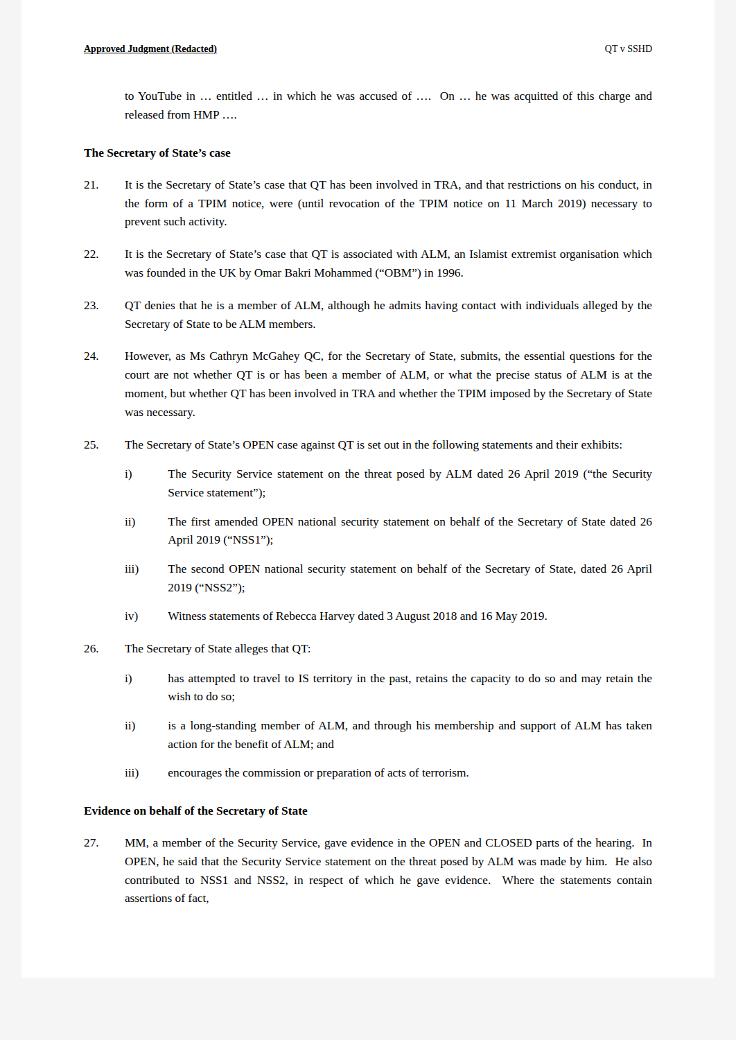Approved Judgment (Redacted) QT v SSHD
to YouTube in … entitled … in which he was accused of …. On … he was acquitted of this charge and released from HMP ….
The Secretary of State’s case
It is the Secretary of State’s case that QT has been involved in TRA, and that restrictions on his conduct, in the form of a TPIM notice, were (until revocation of the TPIM notice on 11 March 2019) necessary to prevent such activity.
It is the Secretary of State’s case that QT is associated with ALM, an Islamist extremist organisation which was founded in the UK by Omar Bakri Mohammed (“OBM”) in 1996.
QT denies that he is a member of ALM, although he admits having contact with individuals alleged by the Secretary of State to be ALM members.
However, as Ms Cathryn McGahey QC, for the Secretary of State, submits, the essential questions for the court are not whether QT is or has been a member of ALM, or what the precise status of ALM is at the moment, but whether QT has been involved in TRA and whether the TPIM imposed by the Secretary of State was necessary.
The Secretary of State’s OPEN case against QT is set out in the following statements and their exhibits:
The Security Service statement on the threat posed by ALM dated 26 April 2019 (“the Security Service statement”);
The first amended OPEN national security statement on behalf of the Secretary of State dated 26 April 2019 (“NSS1”);
The second OPEN national security statement on behalf of the Secretary of State, dated 26 April 2019 (“NSS2”);
Witness statements of Rebecca Harvey dated 3 August 2018 and 16 May 2019.
The Secretary of State alleges that QT:
has attempted to travel to IS territory in the past, retains the capacity to do so and may retain the wish to do so;
is a long-standing member of ALM, and through his membership and support of ALM has taken action for the benefit of ALM; and
encourages the commission or preparation of acts of terrorism.
Evidence on behalf of the Secretary of State
MM, a member of the Security Service, gave evidence in the OPEN and CLOSED parts of the hearing. In OPEN, he said that the Security Service statement on the threat posed by ALM was made by him. He also contributed to NSS1 and NSS2, in respect of which he gave evidence. Where the statements contain assertions of fact,